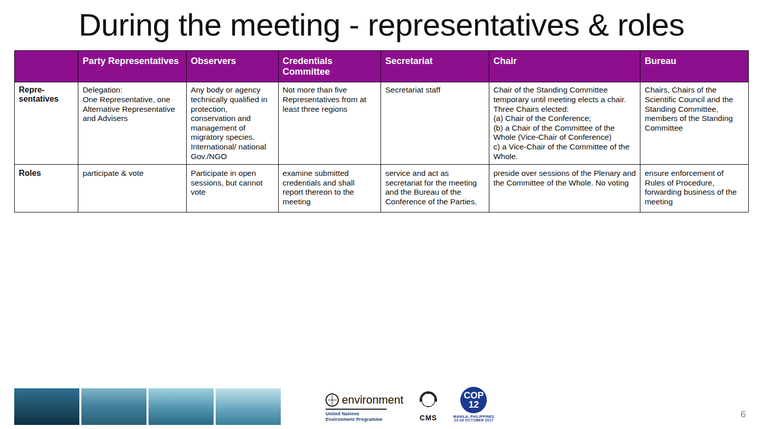During the meeting - representatives & roles
| | Party Representatives | Observers | Credentials Committee | Secretariat | Chair | Bureau |
| --- | --- | --- | --- | --- | --- | --- |
| Repre- sentatives | Delegation: One Representative, one Alternative Representative and Advisers | Any body or agency technically qualified in protection, conservation and management of migratory species. International/ national Gov./NGO | Not more than five Representatives from at least three regions | Secretariat staff | Chair of the Standing Committee temporary until meeting elects a chair. Three Chairs elected: (a) Chair of the Conference; (b) a Chair of the Committee of the Whole (Vice-Chair of Conference) c) a Vice-Chair of the Committee of the Whole. | Chairs, Chairs of the Scientific Council and the Standing Committee, members of the Standing Committee |
| Roles | participate & vote | Participate in open sessions, but cannot vote | examine submitted credentials and shall report thereon to the meeting | service and act as secretariat for the meeting and the Bureau of the Conference of the Parties. | preside over sessions of the Plenary and the Committee of the Whole. No voting | ensure enforcement of Rules of Procedure, forwarding business of the meeting |
environment
United Nations
Environment Programme
CMS
COP
12
MANILA, PHILIPPINES
23-28 OCTOBER 2017
6